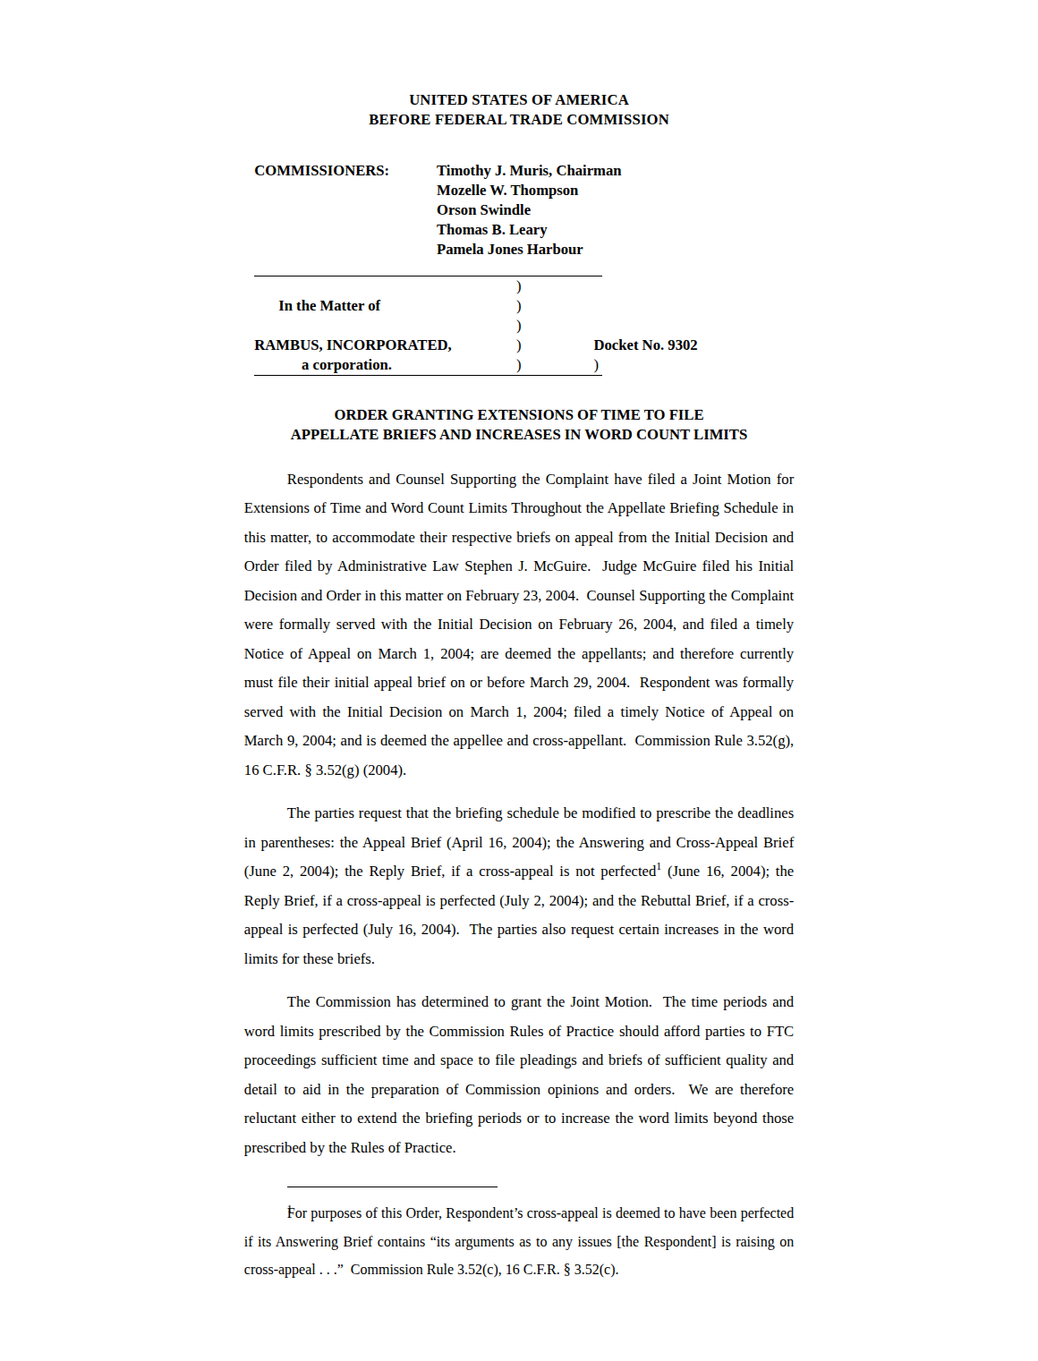UNITED STATES OF AMERICA
BEFORE FEDERAL TRADE COMMISSION
| COMMISSIONERS: | Timothy J. Muris, Chairman Mozelle W. Thompson Orson Swindle Thomas B. Leary Pamela Jones Harbour |
| | ) | |
| In the Matter of | ) | |
| | ) | |
| RAMBUS, INCORPORATED, | ) | Docket No. 9302 |
| a corporation. | ) | |
)
ORDER GRANTING EXTENSIONS OF TIME TO FILE
APPELLATE BRIEFS AND INCREASES IN WORD COUNT LIMITS
Respondents and Counsel Supporting the Complaint have filed a Joint Motion for Extensions of Time and Word Count Limits Throughout the Appellate Briefing Schedule in this matter, to accommodate their respective briefs on appeal from the Initial Decision and Order filed by Administrative Law Stephen J. McGuire. Judge McGuire filed his Initial Decision and Order in this matter on February 23, 2004. Counsel Supporting the Complaint were formally served with the Initial Decision on February 26, 2004, and filed a timely Notice of Appeal on March 1, 2004; are deemed the appellants; and therefore currently must file their initial appeal brief on or before March 29, 2004. Respondent was formally served with the Initial Decision on March 1, 2004; filed a timely Notice of Appeal on March 9, 2004; and is deemed the appellee and cross-appellant. Commission Rule 3.52(g), 16 C.F.R. § 3.52(g) (2004).
The parties request that the briefing schedule be modified to prescribe the deadlines in parentheses: the Appeal Brief (April 16, 2004); the Answering and Cross-Appeal Brief (June 2, 2004); the Reply Brief, if a cross-appeal is not perfected1 (June 16, 2004); the Reply Brief, if a cross-appeal is perfected (July 2, 2004); and the Rebuttal Brief, if a cross-appeal is perfected (July 16, 2004). The parties also request certain increases in the word limits for these briefs.
The Commission has determined to grant the Joint Motion. The time periods and word limits prescribed by the Commission Rules of Practice should afford parties to FTC proceedings sufficient time and space to file pleadings and briefs of sufficient quality and detail to aid in the preparation of Commission opinions and orders. We are therefore reluctant either to extend the briefing periods or to increase the word limits beyond those prescribed by the Rules of Practice.
1 For purposes of this Order, Respondent’s cross-appeal is deemed to have been perfected if its Answering Brief contains “its arguments as to any issues [the Respondent] is raising on cross-appeal . . .” Commission Rule 3.52(c), 16 C.F.R. § 3.52(c).